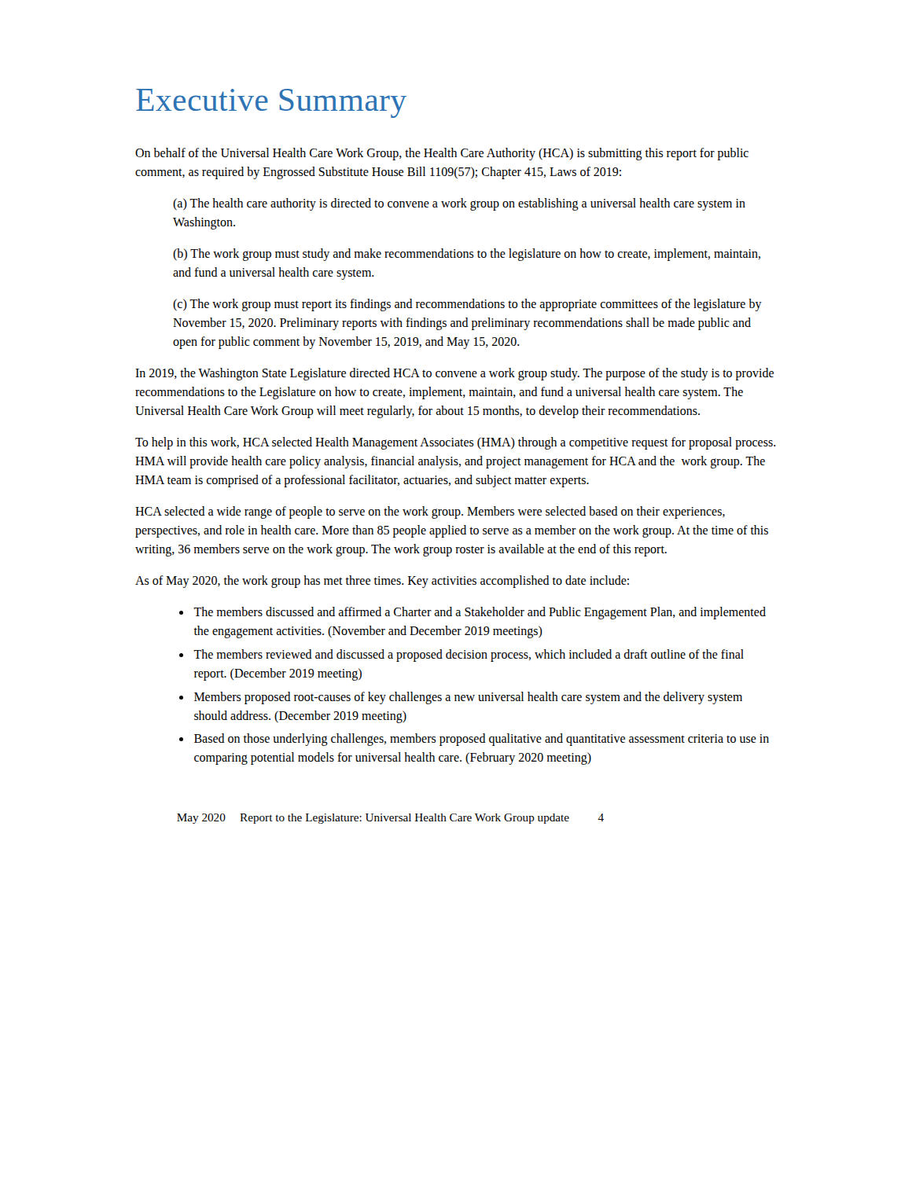Executive Summary
On behalf of the Universal Health Care Work Group, the Health Care Authority (HCA) is submitting this report for public comment, as required by Engrossed Substitute House Bill 1109(57); Chapter 415, Laws of 2019:
(a) The health care authority is directed to convene a work group on establishing a universal health care system in Washington.
(b) The work group must study and make recommendations to the legislature on how to create, implement, maintain, and fund a universal health care system.
(c) The work group must report its findings and recommendations to the appropriate committees of the legislature by November 15, 2020. Preliminary reports with findings and preliminary recommendations shall be made public and open for public comment by November 15, 2019, and May 15, 2020.
In 2019, the Washington State Legislature directed HCA to convene a work group study. The purpose of the study is to provide recommendations to the Legislature on how to create, implement, maintain, and fund a universal health care system. The Universal Health Care Work Group will meet regularly, for about 15 months, to develop their recommendations.
To help in this work, HCA selected Health Management Associates (HMA) through a competitive request for proposal process. HMA will provide health care policy analysis, financial analysis, and project management for HCA and the work group. The HMA team is comprised of a professional facilitator, actuaries, and subject matter experts.
HCA selected a wide range of people to serve on the work group. Members were selected based on their experiences, perspectives, and role in health care. More than 85 people applied to serve as a member on the work group. At the time of this writing, 36 members serve on the work group. The work group roster is available at the end of this report.
As of May 2020, the work group has met three times. Key activities accomplished to date include:
The members discussed and affirmed a Charter and a Stakeholder and Public Engagement Plan, and implemented the engagement activities. (November and December 2019 meetings)
The members reviewed and discussed a proposed decision process, which included a draft outline of the final report. (December 2019 meeting)
Members proposed root-causes of key challenges a new universal health care system and the delivery system should address. (December 2019 meeting)
Based on those underlying challenges, members proposed qualitative and quantitative assessment criteria to use in comparing potential models for universal health care. (February 2020 meeting)
May 2020 Report to the Legislature: Universal Health Care Work Group update 4